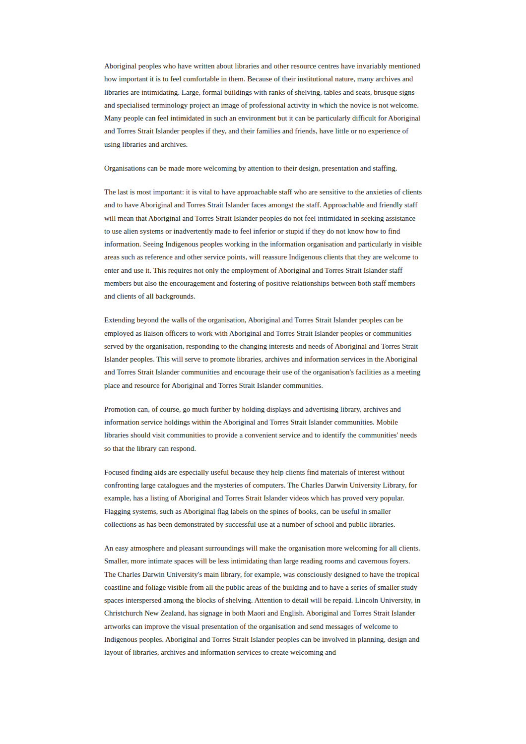Aboriginal peoples who have written about libraries and other resource centres have invariably mentioned how important it is to feel comfortable in them. Because of their institutional nature, many archives and libraries are intimidating. Large, formal buildings with ranks of shelving, tables and seats, brusque signs and specialised terminology project an image of professional activity in which the novice is not welcome. Many people can feel intimidated in such an environment but it can be particularly difficult for Aboriginal and Torres Strait Islander peoples if they, and their families and friends, have little or no experience of using libraries and archives.
Organisations can be made more welcoming by attention to their design, presentation and staffing.
The last is most important: it is vital to have approachable staff who are sensitive to the anxieties of clients and to have Aboriginal and Torres Strait Islander faces amongst the staff. Approachable and friendly staff will mean that Aboriginal and Torres Strait Islander peoples do not feel intimidated in seeking assistance to use alien systems or inadvertently made to feel inferior or stupid if they do not know how to find information. Seeing Indigenous peoples working in the information organisation and particularly in visible areas such as reference and other service points, will reassure Indigenous clients that they are welcome to enter and use it. This requires not only the employment of Aboriginal and Torres Strait Islander staff members but also the encouragement and fostering of positive relationships between both staff members and clients of all backgrounds.
Extending beyond the walls of the organisation, Aboriginal and Torres Strait Islander peoples can be employed as liaison officers to work with Aboriginal and Torres Strait Islander peoples or communities served by the organisation, responding to the changing interests and needs of Aboriginal and Torres Strait Islander peoples. This will serve to promote libraries, archives and information services in the Aboriginal and Torres Strait Islander communities and encourage their use of the organisation's facilities as a meeting place and resource for Aboriginal and Torres Strait Islander communities.
Promotion can, of course, go much further by holding displays and advertising library, archives and information service holdings within the Aboriginal and Torres Strait Islander communities. Mobile libraries should visit communities to provide a convenient service and to identify the communities' needs so that the library can respond.
Focused finding aids are especially useful because they help clients find materials of interest without confronting large catalogues and the mysteries of computers. The Charles Darwin University Library, for example, has a listing of Aboriginal and Torres Strait Islander videos which has proved very popular. Flagging systems, such as Aboriginal flag labels on the spines of books, can be useful in smaller collections as has been demonstrated by successful use at a number of school and public libraries.
An easy atmosphere and pleasant surroundings will make the organisation more welcoming for all clients. Smaller, more intimate spaces will be less intimidating than large reading rooms and cavernous foyers. The Charles Darwin University's main library, for example, was consciously designed to have the tropical coastline and foliage visible from all the public areas of the building and to have a series of smaller study spaces interspersed among the blocks of shelving. Attention to detail will be repaid. Lincoln University, in Christchurch New Zealand, has signage in both Maori and English. Aboriginal and Torres Strait Islander artworks can improve the visual presentation of the organisation and send messages of welcome to Indigenous peoples. Aboriginal and Torres Strait Islander peoples can be involved in planning, design and layout of libraries, archives and information services to create welcoming and